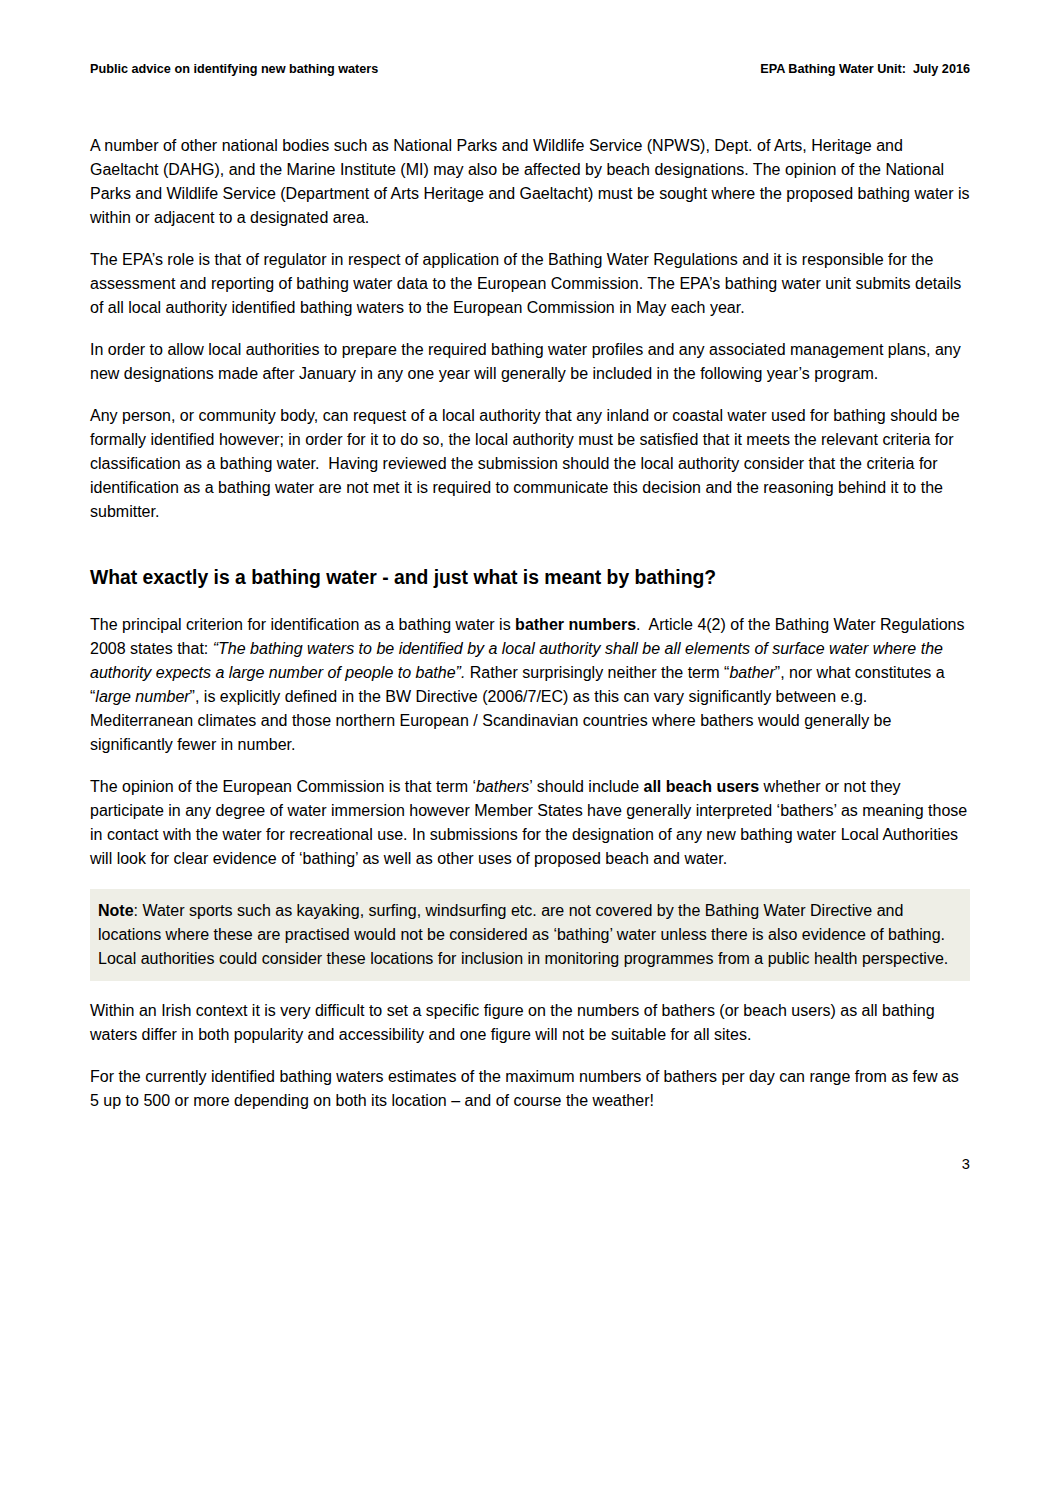Public advice on identifying new bathing waters
EPA Bathing Water Unit: July 2016
A number of other national bodies such as National Parks and Wildlife Service (NPWS), Dept. of Arts, Heritage and Gaeltacht (DAHG), and the Marine Institute (MI) may also be affected by beach designations. The opinion of the National Parks and Wildlife Service (Department of Arts Heritage and Gaeltacht) must be sought where the proposed bathing water is within or adjacent to a designated area.
The EPA’s role is that of regulator in respect of application of the Bathing Water Regulations and it is responsible for the assessment and reporting of bathing water data to the European Commission. The EPA’s bathing water unit submits details of all local authority identified bathing waters to the European Commission in May each year.
In order to allow local authorities to prepare the required bathing water profiles and any associated management plans, any new designations made after January in any one year will generally be included in the following year’s program.
Any person, or community body, can request of a local authority that any inland or coastal water used for bathing should be formally identified however; in order for it to do so, the local authority must be satisfied that it meets the relevant criteria for classification as a bathing water. Having reviewed the submission should the local authority consider that the criteria for identification as a bathing water are not met it is required to communicate this decision and the reasoning behind it to the submitter.
What exactly is a bathing water - and just what is meant by bathing?
The principal criterion for identification as a bathing water is bather numbers. Article 4(2) of the Bathing Water Regulations 2008 states that: “The bathing waters to be identified by a local authority shall be all elements of surface water where the authority expects a large number of people to bathe”. Rather surprisingly neither the term “bather”, nor what constitutes a “large number”, is explicitly defined in the BW Directive (2006/7/EC) as this can vary significantly between e.g. Mediterranean climates and those northern European / Scandinavian countries where bathers would generally be significantly fewer in number.
The opinion of the European Commission is that term ‘bathers’ should include all beach users whether or not they participate in any degree of water immersion however Member States have generally interpreted ‘bathers’ as meaning those in contact with the water for recreational use. In submissions for the designation of any new bathing water Local Authorities will look for clear evidence of ‘bathing’ as well as other uses of proposed beach and water.
Note: Water sports such as kayaking, surfing, windsurfing etc. are not covered by the Bathing Water Directive and locations where these are practised would not be considered as ‘bathing’ water unless there is also evidence of bathing. Local authorities could consider these locations for inclusion in monitoring programmes from a public health perspective.
Within an Irish context it is very difficult to set a specific figure on the numbers of bathers (or beach users) as all bathing waters differ in both popularity and accessibility and one figure will not be suitable for all sites.
For the currently identified bathing waters estimates of the maximum numbers of bathers per day can range from as few as 5 up to 500 or more depending on both its location – and of course the weather!
3